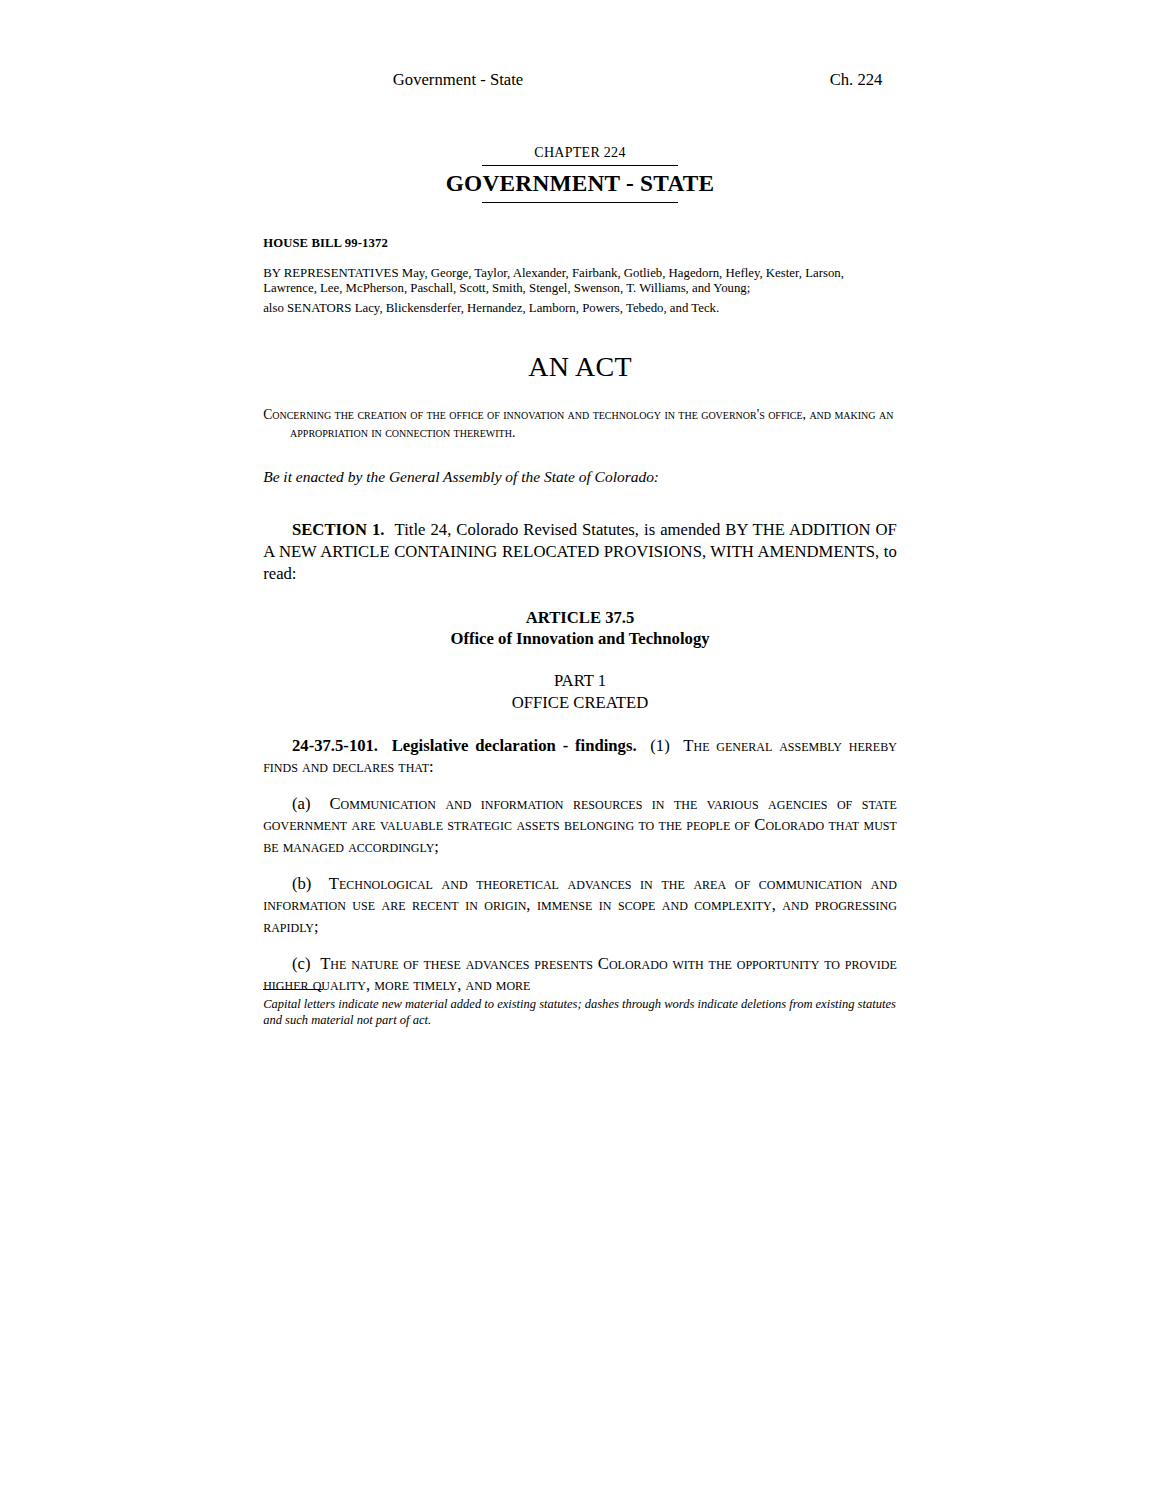Government - State Ch. 224
CHAPTER 224
GOVERNMENT - STATE
HOUSE BILL 99-1372
BY REPRESENTATIVES May, George, Taylor, Alexander, Fairbank, Gotlieb, Hagedorn, Hefley, Kester, Larson, Lawrence, Lee, McPherson, Paschall, Scott, Smith, Stengel, Swenson, T. Williams, and Young;
also SENATORS Lacy, Blickensderfer, Hernandez, Lamborn, Powers, Tebedo, and Teck.
AN ACT
Concerning the creation of the office of innovation and technology in the governor's office, and making an appropriation in connection therewith.
Be it enacted by the General Assembly of the State of Colorado:
SECTION 1. Title 24, Colorado Revised Statutes, is amended BY THE ADDITION OF A NEW ARTICLE CONTAINING RELOCATED PROVISIONS, WITH AMENDMENTS, to read:
ARTICLE 37.5
Office of Innovation and Technology
PART 1
OFFICE CREATED
24-37.5-101. Legislative declaration - findings. (1) The general assembly hereby finds and declares that:
(a) Communication and information resources in the various agencies of state government are valuable strategic assets belonging to the people of Colorado that must be managed accordingly;
(b) Technological and theoretical advances in the area of communication and information use are recent in origin, immense in scope and complexity, and progressing rapidly;
(c) The nature of these advances presents Colorado with the opportunity to provide higher quality, more timely, and more
Capital letters indicate new material added to existing statutes; dashes through words indicate deletions from existing statutes and such material not part of act.